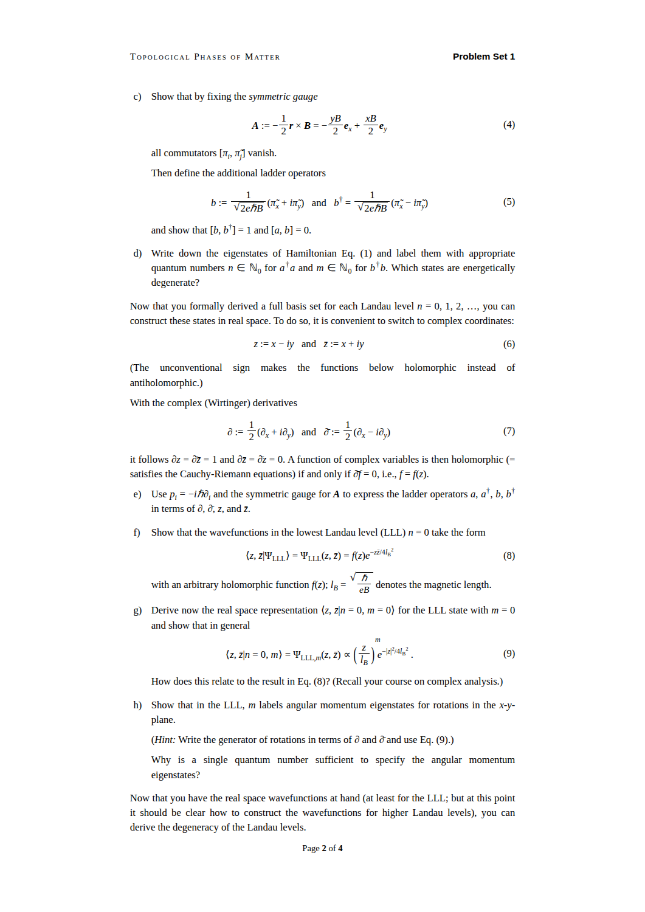Topological Phases of Matter
Problem Set 1
c)
Show that by fixing the symmetric gauge
A := −12 r × B = −yB 2 ex + xB 2 ey
(4)
all commutators [πi, π̃j] vanish.
Then define the additional ladder operators
b := 12eℏB(π̃x + iπ̃y) and b† = 12eℏB(π̃x − iπ̃y)
(5)
and show that [b, b†] = 1 and [a, b] = 0.
d)
Write down the eigenstates of Hamiltonian Eq. (1) and label them with appropriate quantum numbers n ∈ ℕ0 for a†a and m ∈ ℕ0 for b†b. Which states are energetically degenerate?
Now that you formally derived a full basis set for each Landau level n = 0, 1, 2, …, you can construct these states in real space. To do so, it is convenient to switch to complex coordinates:
z := x − iy and z̄ := x + iy
(6)
(The unconventional sign makes the functions below holomorphic instead of antiholomorphic.)
With the complex (Wirtinger) derivatives
∂ := 12(∂x + i∂y) and ∂̄ := 12(∂x − i∂y)
(7)
it follows ∂z = ∂̄z̄ = 1 and ∂z̄ = ∂̄z = 0. A function of complex variables is then holomorphic (= satisfies the Cauchy-Riemann equations) if and only if ∂̄f = 0, i.e., f = f(z).
e)
Use pi = −iℏ∂i and the symmetric gauge for A to express the ladder operators a, a†, b, b† in terms of ∂, ∂̄, z, and z̄.
f)
Show that the wavefunctions in the lowest Landau level (LLL) n = 0 take the form
⟨z, z̄|ΨLLL⟩ = ΨLLL(z, z̄) = f(z)e−zz̄/4lB2
(8)
with an arbitrary holomorphic function f(z); lB = ℏeB denotes the magnetic length.
g)
Derive now the real space representation ⟨z, z̄|n = 0, m = 0⟩ for the LLL state with m = 0 and show that in general
⟨z, z̄|n = 0, m⟩ = ΨLLL,m(z, z̄) ∝ (zlB) m e−|z|2/4lB2 .
(9)
How does this relate to the result in Eq. (8)? (Recall your course on complex analysis.)
h)
Show that in the LLL, m labels angular momentum eigenstates for rotations in the x-y-plane.
(Hint: Write the generator of rotations in terms of ∂ and ∂̄ and use Eq. (9).)
Why is a single quantum number sufficient to specify the angular momentum eigenstates?
Now that you have the real space wavefunctions at hand (at least for the LLL; but at this point it should be clear how to construct the wavefunctions for higher Landau levels), you can derive the degeneracy of the Landau levels.
Page 2 of 4